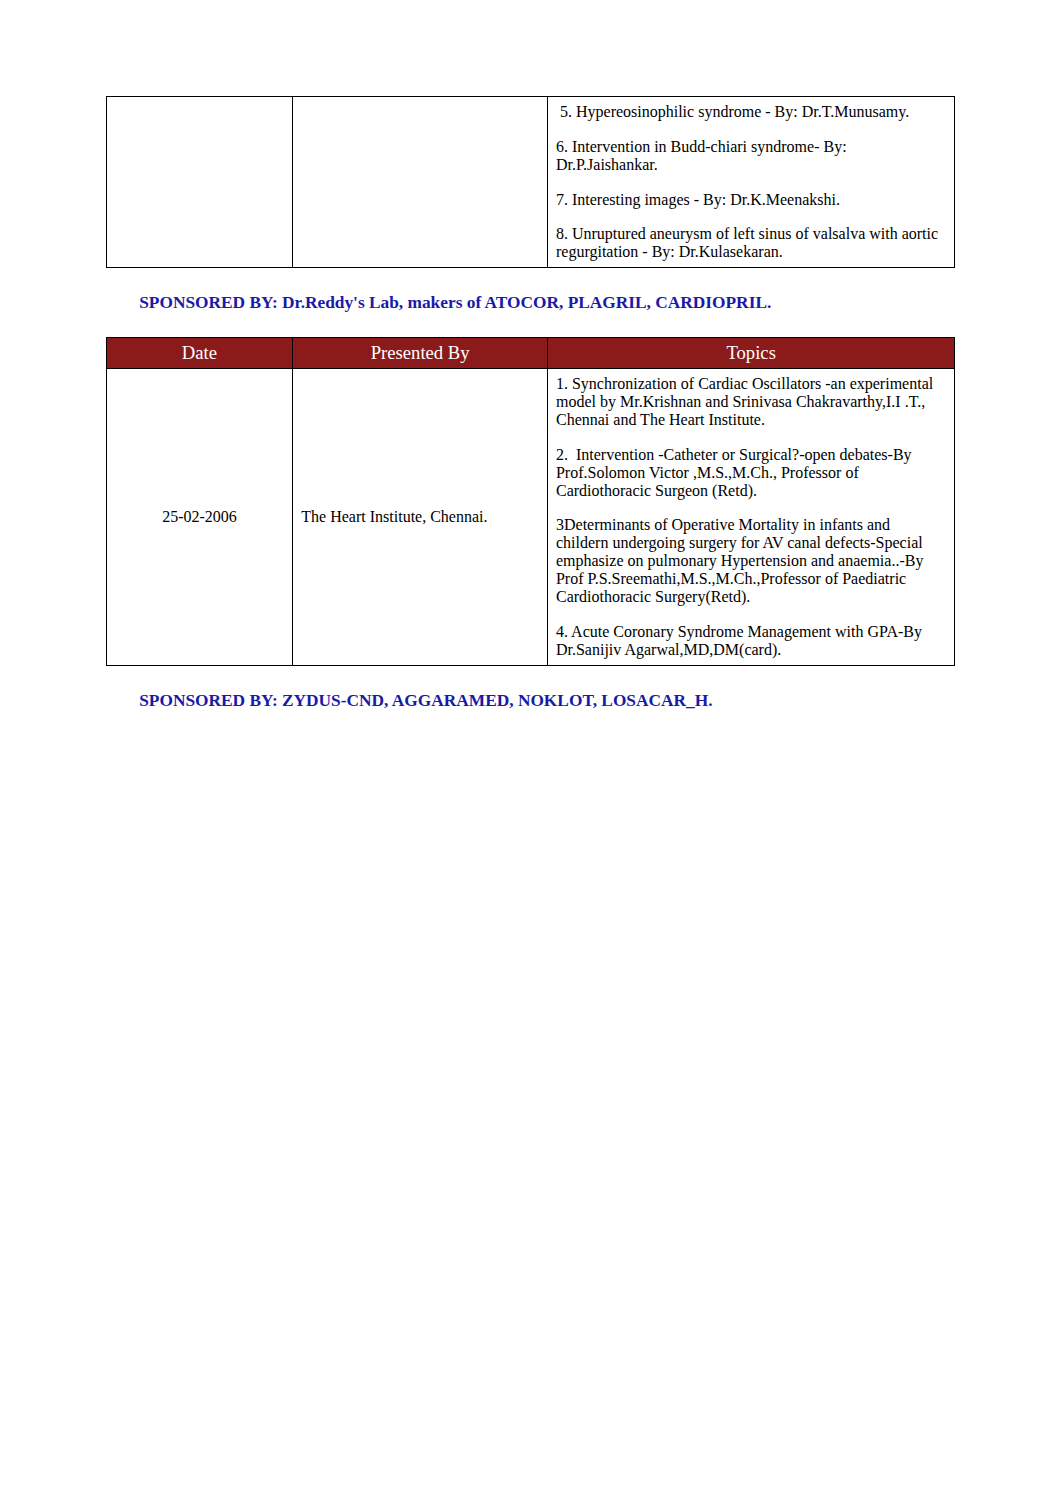| | | 5. Hypereosinophilic syndrome - By: Dr.T.Munusamy. 6. Intervention in Budd-chiari syndrome- By: Dr.P.Jaishankar. 7. Interesting images - By: Dr.K.Meenakshi. 8. Unruptured aneurysm of left sinus of valsalva with aortic regurgitation - By: Dr.Kulasekaran. |
SPONSORED BY: Dr.Reddy's Lab, makers of ATOCOR, PLAGRIL, CARDIOPRIL.
| Date | Presented By | Topics |
| --- | --- | --- |
| 25-02-2006 | The Heart Institute, Chennai. | 1. Synchronization of Cardiac Oscillators -an experimental model by Mr.Krishnan and Srinivasa Chakravarthy,I.I .T., Chennai and The Heart Institute. 2. Intervention -Catheter or Surgical?-open debates-By Prof.Solomon Victor ,M.S.,M.Ch., Professor of Cardiothoracic Surgeon (Retd). 3Determinants of Operative Mortality in infants and childern undergoing surgery for AV canal defects-Special emphasize on pulmonary Hypertension and anaemia..-By Prof P.S.Sreemathi,M.S.,M.Ch.,Professor of Paediatric Cardiothoracic Surgery(Retd). 4. Acute Coronary Syndrome Management with GPA-By Dr.Sanijiv Agarwal,MD,DM(card). |
SPONSORED BY: ZYDUS-CND, AGGARAMED, NOKLOT, LOSACAR_H.